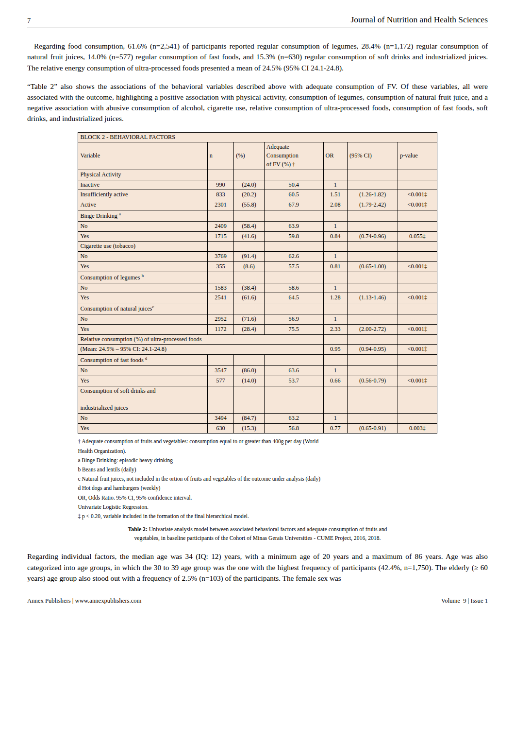7
Journal of Nutrition and Health Sciences
Regarding food consumption, 61.6% (n=2,541) of participants reported regular consumption of legumes, 28.4% (n=1,172) regular consumption of natural fruit juices, 14.0% (n=577) regular consumption of fast foods, and 15.3% (n=630) regular consumption of soft drinks and industrialized juices. The relative energy consumption of ultra-processed foods presented a mean of 24.5% (95% CI 24.1-24.8).
“Table 2” also shows the associations of the behavioral variables described above with adequate consumption of FV. Of these variables, all were associated with the outcome, highlighting a positive association with physical activity, consumption of legumes, consumption of natural fruit juice, and a negative association with abusive consumption of alcohol, cigarette use, relative consumption of ultra-processed foods, consumption of fast foods, soft drinks, and industrialized juices.
| BLOCK 2 - BEHAVIORAL FACTORS |
| Variable | n | (%) | Adequate Consumption of FV (%) † | OR | (95% CI) | p-value |
| Physical Activity | | | | | | |
| Inactive | 990 | (24.0) | 50.4 | 1 | | |
| Insufficiently active | 833 | (20.2) | 60.5 | 1.51 | (1.26-1.82) | <0.001‡ |
| Active | 2301 | (55.8) | 67.9 | 2.08 | (1.79-2.42) | <0.001‡ |
| Binge Drinking a | | | | | | |
| No | 2409 | (58.4) | 63.9 | 1 | | |
| Yes | 1715 | (41.6) | 59.8 | 0.84 | (0.74-0.96) | 0.055‡ |
| Cigarette use (tobacco) | | | | | | |
| No | 3769 | (91.4) | 62.6 | 1 | | |
| Yes | 355 | (8.6) | 57.5 | 0.81 | (0.65-1.00) | <0.001‡ |
| Consumption of legumes b | | | | | | |
| No | 1583 | (38.4) | 58.6 | 1 | | |
| Yes | 2541 | (61.6) | 64.5 | 1.28 | (1.13-1.46) | <0.001‡ |
| Consumption of natural juices c | | | | | | |
| No | 2952 | (71.6) | 56.9 | 1 | | |
| Yes | 1172 | (28.4) | 75.5 | 2.33 | (2.00-2.72) | <0.001‡ |
| Relative consumption (%) of ultra-processed foods | | | |
| (Mean: 24.5% – 95% CI: 24.1-24.8) | 0.95 | (0.94-0.95) | <0.001‡ |
| Consumption of fast foods d | | | | | | |
| No | 3547 | (86.0) | 63.6 | 1 | | |
| Yes | 577 | (14.0) | 53.7 | 0.66 | (0.56-0.79) | <0.001‡ |
| Consumption of soft drinks and industrialized juices | | | | | | |
| No | 3494 | (84.7) | 63.2 | 1 | | |
| Yes | 630 | (15.3) | 56.8 | 0.77 | (0.65-0.91) | 0.003‡ |
† Adequate consumption of fruits and vegetables: consumption equal to or greater than 400g per day (World
Health Organization).
a Binge Drinking: episodic heavy drinking
b Beans and lentils (daily)
c Natural fruit juices, not included in the ortion of fruits and vegetables of the outcome under analysis (daily)
d Hot dogs and hamburgers (weekly)
OR, Odds Ratio. 95% CI, 95% confidence interval.
Univariate Logistic Regression.
‡ p < 0.20, variable included in the formation of the final hierarchical model.
Table 2: Univariate analysis model between associated behavioral factors and adequate consumption of fruits and
vegetables, in baseline participants of the Cohort of Minas Gerais Universities - CUME Project, 2016, 2018.
Regarding individual factors, the median age was 34 (IQ: 12) years, with a minimum age of 20 years and a maximum of 86 years. Age was also categorized into age groups, in which the 30 to 39 age group was the one with the highest frequency of participants (42.4%, n=1,750). The elderly (≥ 60 years) age group also stood out with a frequency of 2.5% (n=103) of the participants. The female sex was
Annex Publishers | www.annexpublishers.com
Volume 9 | Issue 1